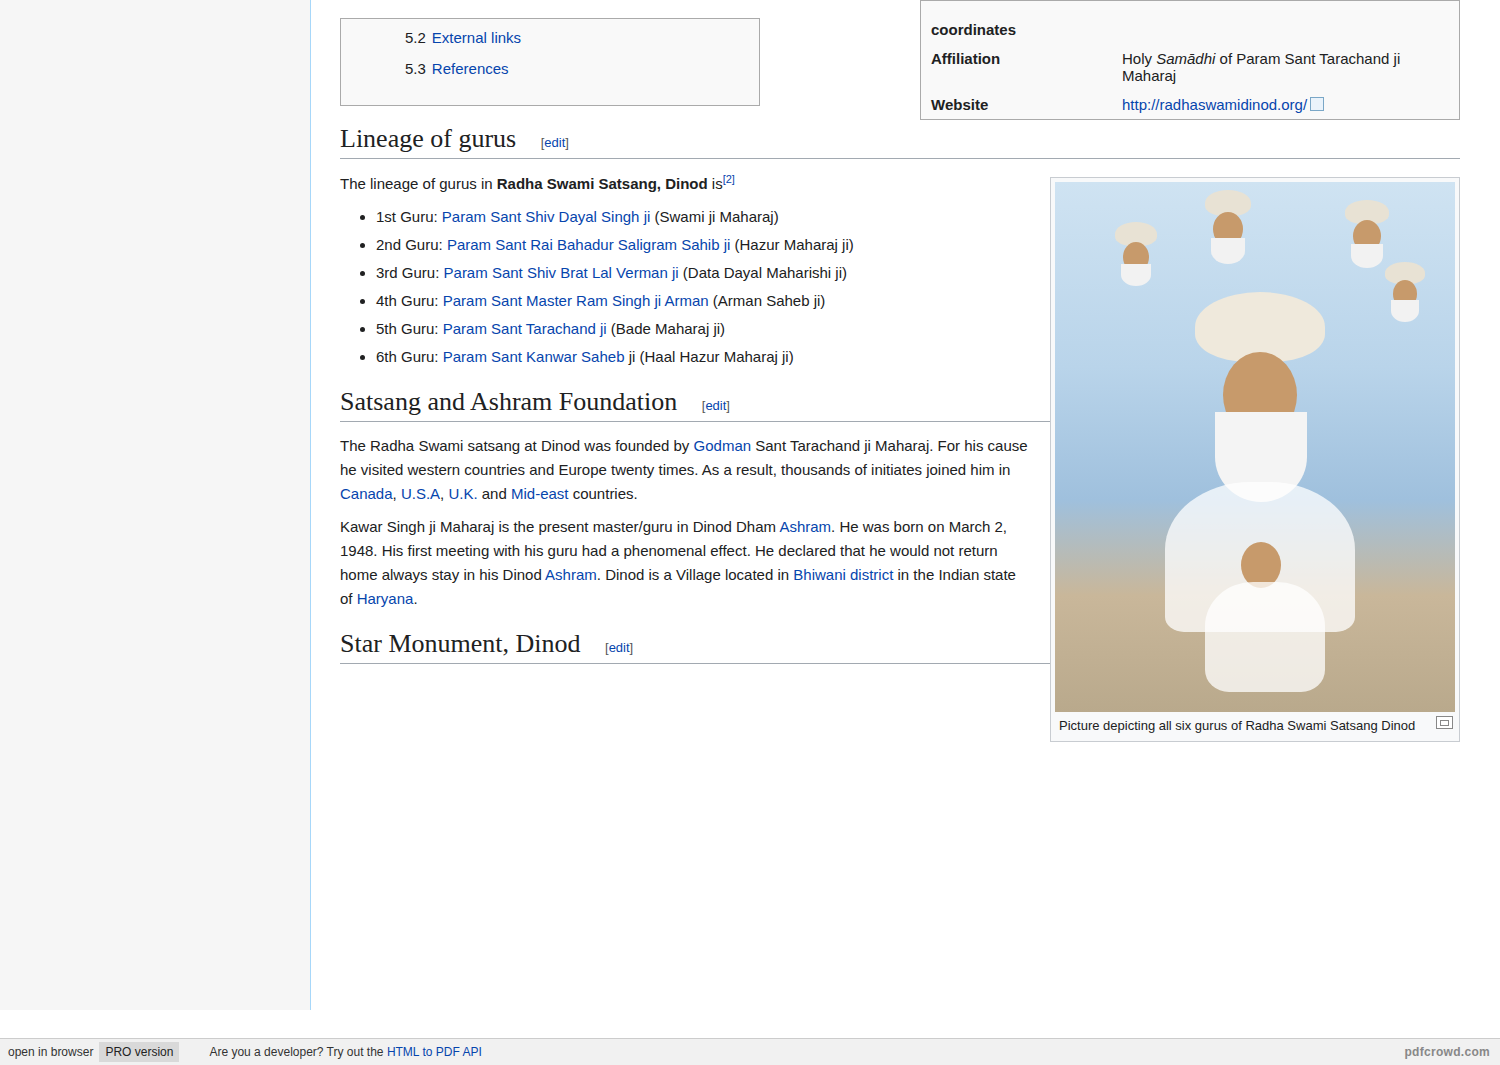| coordinates | |
| Affiliation | Holy Samādhi of Param Sant Tarachand ji Maharaj |
| Website | http://radhaswamidinod.org/ |
5.2 External links
5.3 References
Lineage of gurus [edit]
Picture depicting all six gurus of Radha Swami Satsang Dinod
The lineage of gurus in Radha Swami Satsang, Dinod is[2]
1st Guru: Param Sant Shiv Dayal Singh ji (Swami ji Maharaj)
2nd Guru: Param Sant Rai Bahadur Saligram Sahib ji (Hazur Maharaj ji)
3rd Guru: Param Sant Shiv Brat Lal Verman ji (Data Dayal Maharishi ji)
4th Guru: Param Sant Master Ram Singh ji Arman (Arman Saheb ji)
5th Guru: Param Sant Tarachand ji (Bade Maharaj ji)
6th Guru: Param Sant Kanwar Saheb ji (Haal Hazur Maharaj ji)
Satsang and Ashram Foundation [edit]
The Radha Swami satsang at Dinod was founded by Godman Sant Tarachand ji Maharaj. For his cause he visited western countries and Europe twenty times. As a result, thousands of initiates joined him in Canada, U.S.A, U.K. and Mid-east countries.
Kawar Singh ji Maharaj is the present master/guru in Dinod Dham Ashram. He was born on March 2, 1948. His first meeting with his guru had a phenomenal effect. He declared that he would not return home always stay in his Dinod Ashram. Dinod is a Village located in Bhiwani district in the Indian state of Haryana.
Star Monument, Dinod [edit]
open in browser PRO version
Are you a developer? Try out the HTML to PDF API
pdfcrowd.com